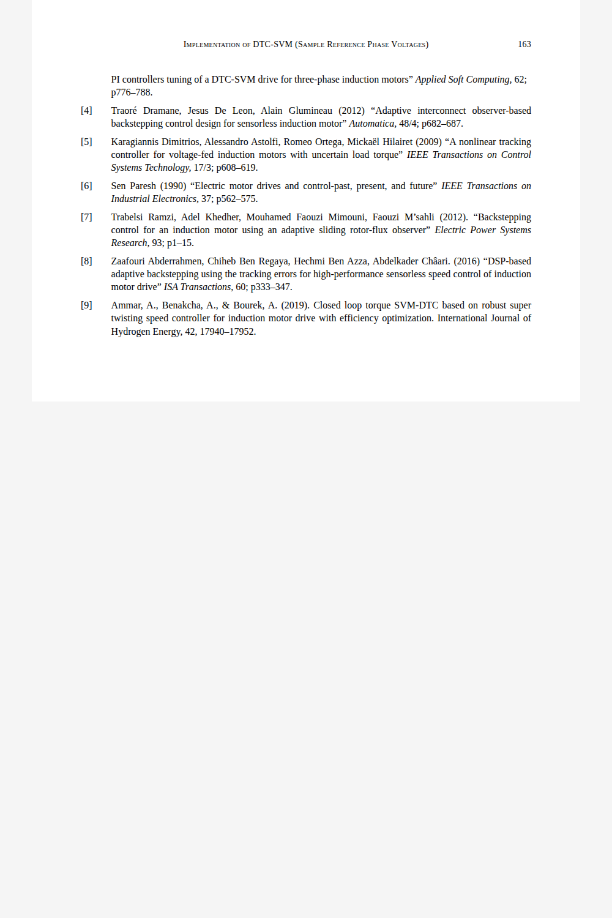Implementation of DTC-SVM (Sample Reference Phase Voltages)163
PI controllers tuning of a DTC-SVM drive for three-phase induction motors” Applied Soft Computing, 62; p776–788.
[4] Traoré Dramane, Jesus De Leon, Alain Glumineau (2012) “Adaptive interconnect observer-based backstepping control design for sensorless induction motor” Automatica, 48/4; p682–687.
[5] Karagiannis Dimitrios, Alessandro Astolfi, Romeo Ortega, Mickaël Hilairet (2009) “A nonlinear tracking controller for voltage-fed induction motors with uncertain load torque” IEEE Transactions on Control Systems Technology, 17/3; p608–619.
[6] Sen Paresh (1990) “Electric motor drives and control-past, present, and future” IEEE Transactions on Industrial Electronics, 37; p562–575.
[7] Trabelsi Ramzi, Adel Khedher, Mouhamed Faouzi Mimouni, Faouzi M’sahli (2012). “Backstepping control for an induction motor using an adaptive sliding rotor-flux observer” Electric Power Systems Research, 93; p1–15.
[8] Zaafouri Abderrahmen, Chiheb Ben Regaya, Hechmi Ben Azza, Abdelkader Châari. (2016) “DSP-based adaptive backstepping using the tracking errors for high-performance sensorless speed control of induction motor drive” ISA Transactions, 60; p333–347.
[9] Ammar, A., Benakcha, A., & Bourek, A. (2019). Closed loop torque SVM-DTC based on robust super twisting speed controller for induction motor drive with efficiency optimization. International Journal of Hydrogen Energy, 42, 17940–17952.